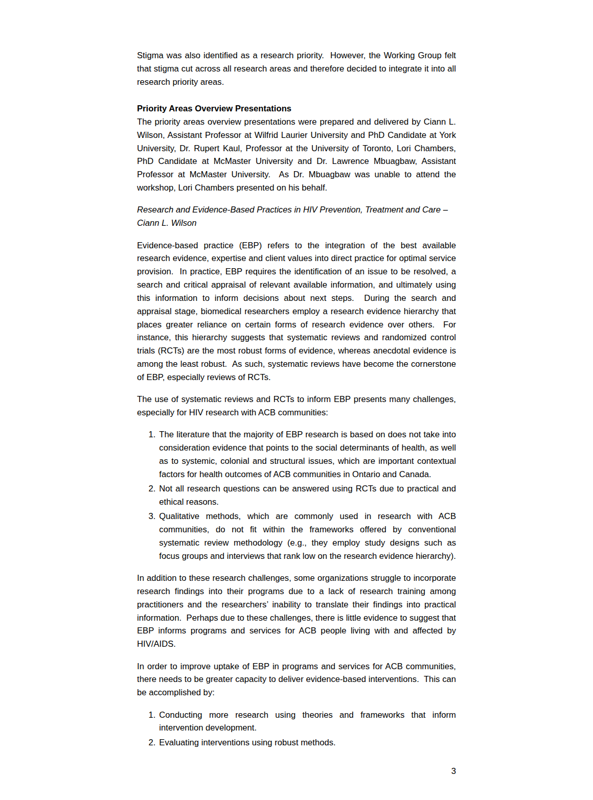Stigma was also identified as a research priority. However, the Working Group felt that stigma cut across all research areas and therefore decided to integrate it into all research priority areas.
Priority Areas Overview Presentations
The priority areas overview presentations were prepared and delivered by Ciann L. Wilson, Assistant Professor at Wilfrid Laurier University and PhD Candidate at York University, Dr. Rupert Kaul, Professor at the University of Toronto, Lori Chambers, PhD Candidate at McMaster University and Dr. Lawrence Mbuagbaw, Assistant Professor at McMaster University. As Dr. Mbuagbaw was unable to attend the workshop, Lori Chambers presented on his behalf.
Research and Evidence-Based Practices in HIV Prevention, Treatment and Care – Ciann L. Wilson
Evidence-based practice (EBP) refers to the integration of the best available research evidence, expertise and client values into direct practice for optimal service provision. In practice, EBP requires the identification of an issue to be resolved, a search and critical appraisal of relevant available information, and ultimately using this information to inform decisions about next steps. During the search and appraisal stage, biomedical researchers employ a research evidence hierarchy that places greater reliance on certain forms of research evidence over others. For instance, this hierarchy suggests that systematic reviews and randomized control trials (RCTs) are the most robust forms of evidence, whereas anecdotal evidence is among the least robust. As such, systematic reviews have become the cornerstone of EBP, especially reviews of RCTs.
The use of systematic reviews and RCTs to inform EBP presents many challenges, especially for HIV research with ACB communities:
The literature that the majority of EBP research is based on does not take into consideration evidence that points to the social determinants of health, as well as to systemic, colonial and structural issues, which are important contextual factors for health outcomes of ACB communities in Ontario and Canada.
Not all research questions can be answered using RCTs due to practical and ethical reasons.
Qualitative methods, which are commonly used in research with ACB communities, do not fit within the frameworks offered by conventional systematic review methodology (e.g., they employ study designs such as focus groups and interviews that rank low on the research evidence hierarchy).
In addition to these research challenges, some organizations struggle to incorporate research findings into their programs due to a lack of research training among practitioners and the researchers’ inability to translate their findings into practical information. Perhaps due to these challenges, there is little evidence to suggest that EBP informs programs and services for ACB people living with and affected by HIV/AIDS.
In order to improve uptake of EBP in programs and services for ACB communities, there needs to be greater capacity to deliver evidence-based interventions. This can be accomplished by:
Conducting more research using theories and frameworks that inform intervention development.
Evaluating interventions using robust methods.
3